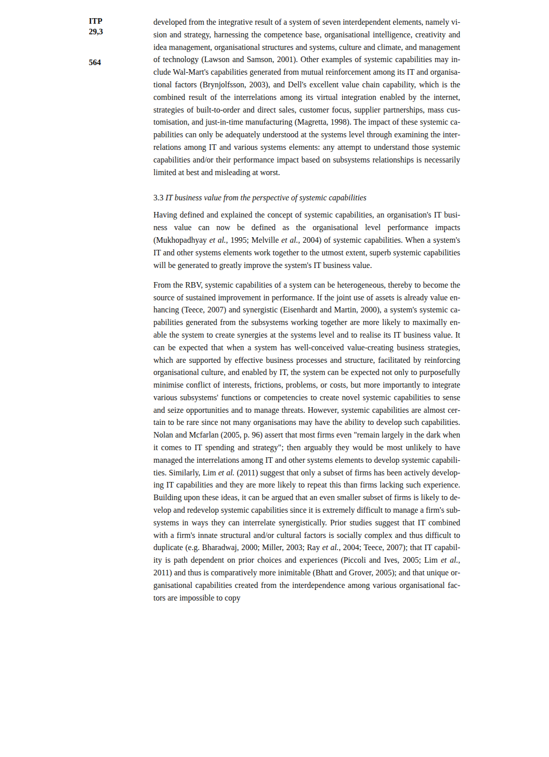ITP 29,3
564
developed from the integrative result of a system of seven interdependent elements, namely vision and strategy, harnessing the competence base, organisational intelligence, creativity and idea management, organisational structures and systems, culture and climate, and management of technology (Lawson and Samson, 2001). Other examples of systemic capabilities may include Wal-Mart's capabilities generated from mutual reinforcement among its IT and organisational factors (Brynjolfsson, 2003), and Dell's excellent value chain capability, which is the combined result of the interrelations among its virtual integration enabled by the internet, strategies of built-to-order and direct sales, customer focus, supplier partnerships, mass customisation, and just-in-time manufacturing (Magretta, 1998). The impact of these systemic capabilities can only be adequately understood at the systems level through examining the interrelations among IT and various systems elements: any attempt to understand those systemic capabilities and/or their performance impact based on subsystems relationships is necessarily limited at best and misleading at worst.
3.3 IT business value from the perspective of systemic capabilities
Having defined and explained the concept of systemic capabilities, an organisation's IT business value can now be defined as the organisational level performance impacts (Mukhopadhyay et al., 1995; Melville et al., 2004) of systemic capabilities. When a system's IT and other systems elements work together to the utmost extent, superb systemic capabilities will be generated to greatly improve the system's IT business value.
From the RBV, systemic capabilities of a system can be heterogeneous, thereby to become the source of sustained improvement in performance. If the joint use of assets is already value enhancing (Teece, 2007) and synergistic (Eisenhardt and Martin, 2000), a system's systemic capabilities generated from the subsystems working together are more likely to maximally enable the system to create synergies at the systems level and to realise its IT business value. It can be expected that when a system has well-conceived value-creating business strategies, which are supported by effective business processes and structure, facilitated by reinforcing organisational culture, and enabled by IT, the system can be expected not only to purposefully minimise conflict of interests, frictions, problems, or costs, but more importantly to integrate various subsystems' functions or competencies to create novel systemic capabilities to sense and seize opportunities and to manage threats. However, systemic capabilities are almost certain to be rare since not many organisations may have the ability to develop such capabilities. Nolan and Mcfarlan (2005, p. 96) assert that most firms even "remain largely in the dark when it comes to IT spending and strategy"; then arguably they would be most unlikely to have managed the interrelations among IT and other systems elements to develop systemic capabilities. Similarly, Lim et al. (2011) suggest that only a subset of firms has been actively developing IT capabilities and they are more likely to repeat this than firms lacking such experience. Building upon these ideas, it can be argued that an even smaller subset of firms is likely to develop and redevelop systemic capabilities since it is extremely difficult to manage a firm's subsystems in ways they can interrelate synergistically. Prior studies suggest that IT combined with a firm's innate structural and/or cultural factors is socially complex and thus difficult to duplicate (e.g. Bharadwaj, 2000; Miller, 2003; Ray et al., 2004; Teece, 2007); that IT capability is path dependent on prior choices and experiences (Piccoli and Ives, 2005; Lim et al., 2011) and thus is comparatively more inimitable (Bhatt and Grover, 2005); and that unique organisational capabilities created from the interdependence among various organisational factors are impossible to copy